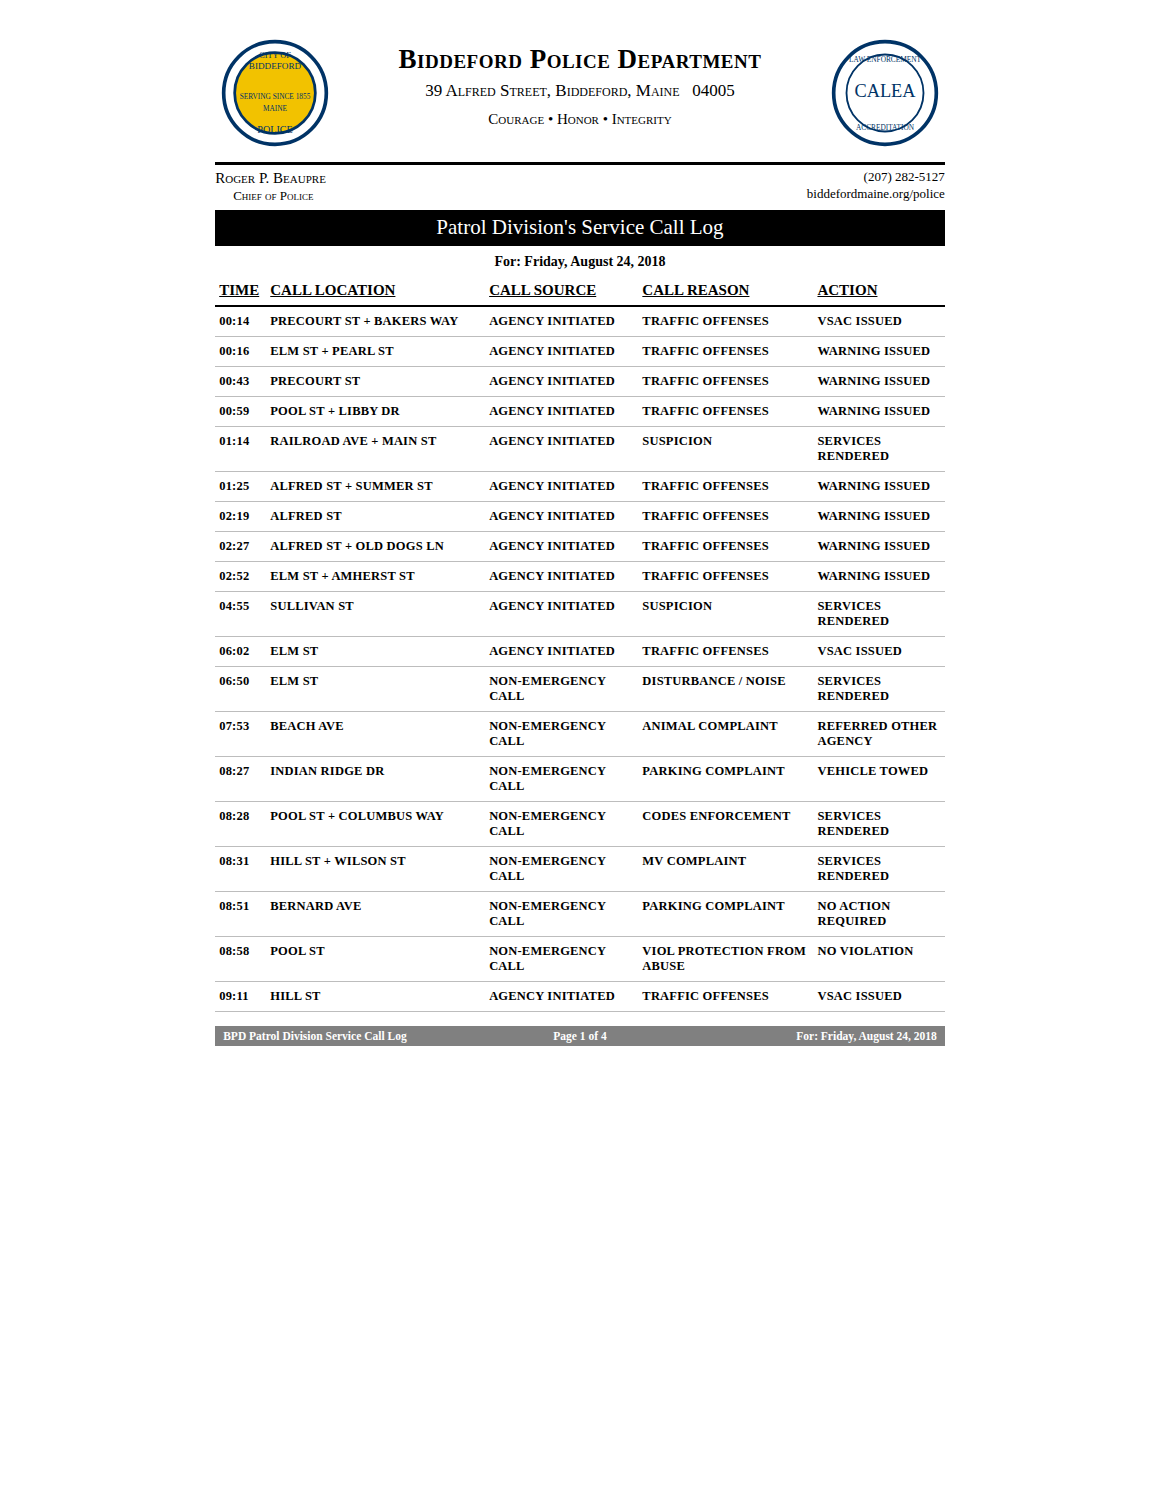Biddeford Police Department
39 Alfred Street, Biddeford, Maine 04005
Courage • Honor • Integrity
Roger P. Beaupre
Chief of Police
(207) 282-5127
biddefordmaine.org/police
Patrol Division's Service Call Log
For: Friday, August 24, 2018
| TIME | CALL LOCATION | CALL SOURCE | CALL REASON | ACTION |
| --- | --- | --- | --- | --- |
| 00:14 | PRECOURT ST + BAKERS WAY | AGENCY INITIATED | TRAFFIC OFFENSES | VSAC ISSUED |
| 00:16 | ELM ST + PEARL ST | AGENCY INITIATED | TRAFFIC OFFENSES | WARNING ISSUED |
| 00:43 | PRECOURT ST | AGENCY INITIATED | TRAFFIC OFFENSES | WARNING ISSUED |
| 00:59 | POOL ST + LIBBY DR | AGENCY INITIATED | TRAFFIC OFFENSES | WARNING ISSUED |
| 01:14 | RAILROAD AVE + MAIN ST | AGENCY INITIATED | SUSPICION | SERVICES RENDERED |
| 01:25 | ALFRED ST + SUMMER ST | AGENCY INITIATED | TRAFFIC OFFENSES | WARNING ISSUED |
| 02:19 | ALFRED ST | AGENCY INITIATED | TRAFFIC OFFENSES | WARNING ISSUED |
| 02:27 | ALFRED ST + OLD DOGS LN | AGENCY INITIATED | TRAFFIC OFFENSES | WARNING ISSUED |
| 02:52 | ELM ST + AMHERST ST | AGENCY INITIATED | TRAFFIC OFFENSES | WARNING ISSUED |
| 04:55 | SULLIVAN ST | AGENCY INITIATED | SUSPICION | SERVICES RENDERED |
| 06:02 | ELM ST | AGENCY INITIATED | TRAFFIC OFFENSES | VSAC ISSUED |
| 06:50 | ELM ST | NON-EMERGENCY CALL | DISTURBANCE / NOISE | SERVICES RENDERED |
| 07:53 | BEACH AVE | NON-EMERGENCY CALL | ANIMAL COMPLAINT | REFERRED OTHER AGENCY |
| 08:27 | INDIAN RIDGE DR | NON-EMERGENCY CALL | PARKING COMPLAINT | VEHICLE TOWED |
| 08:28 | POOL ST + COLUMBUS WAY | NON-EMERGENCY CALL | CODES ENFORCEMENT | SERVICES RENDERED |
| 08:31 | HILL ST + WILSON ST | NON-EMERGENCY CALL | MV COMPLAINT | SERVICES RENDERED |
| 08:51 | BERNARD AVE | NON-EMERGENCY CALL | PARKING COMPLAINT | NO ACTION REQUIRED |
| 08:58 | POOL ST | NON-EMERGENCY CALL | VIOL PROTECTION FROM ABUSE | NO VIOLATION |
| 09:11 | HILL ST | AGENCY INITIATED | TRAFFIC OFFENSES | VSAC ISSUED |
BPD Patrol Division Service Call Log
Page 1 of 4
For: Friday, August 24, 2018